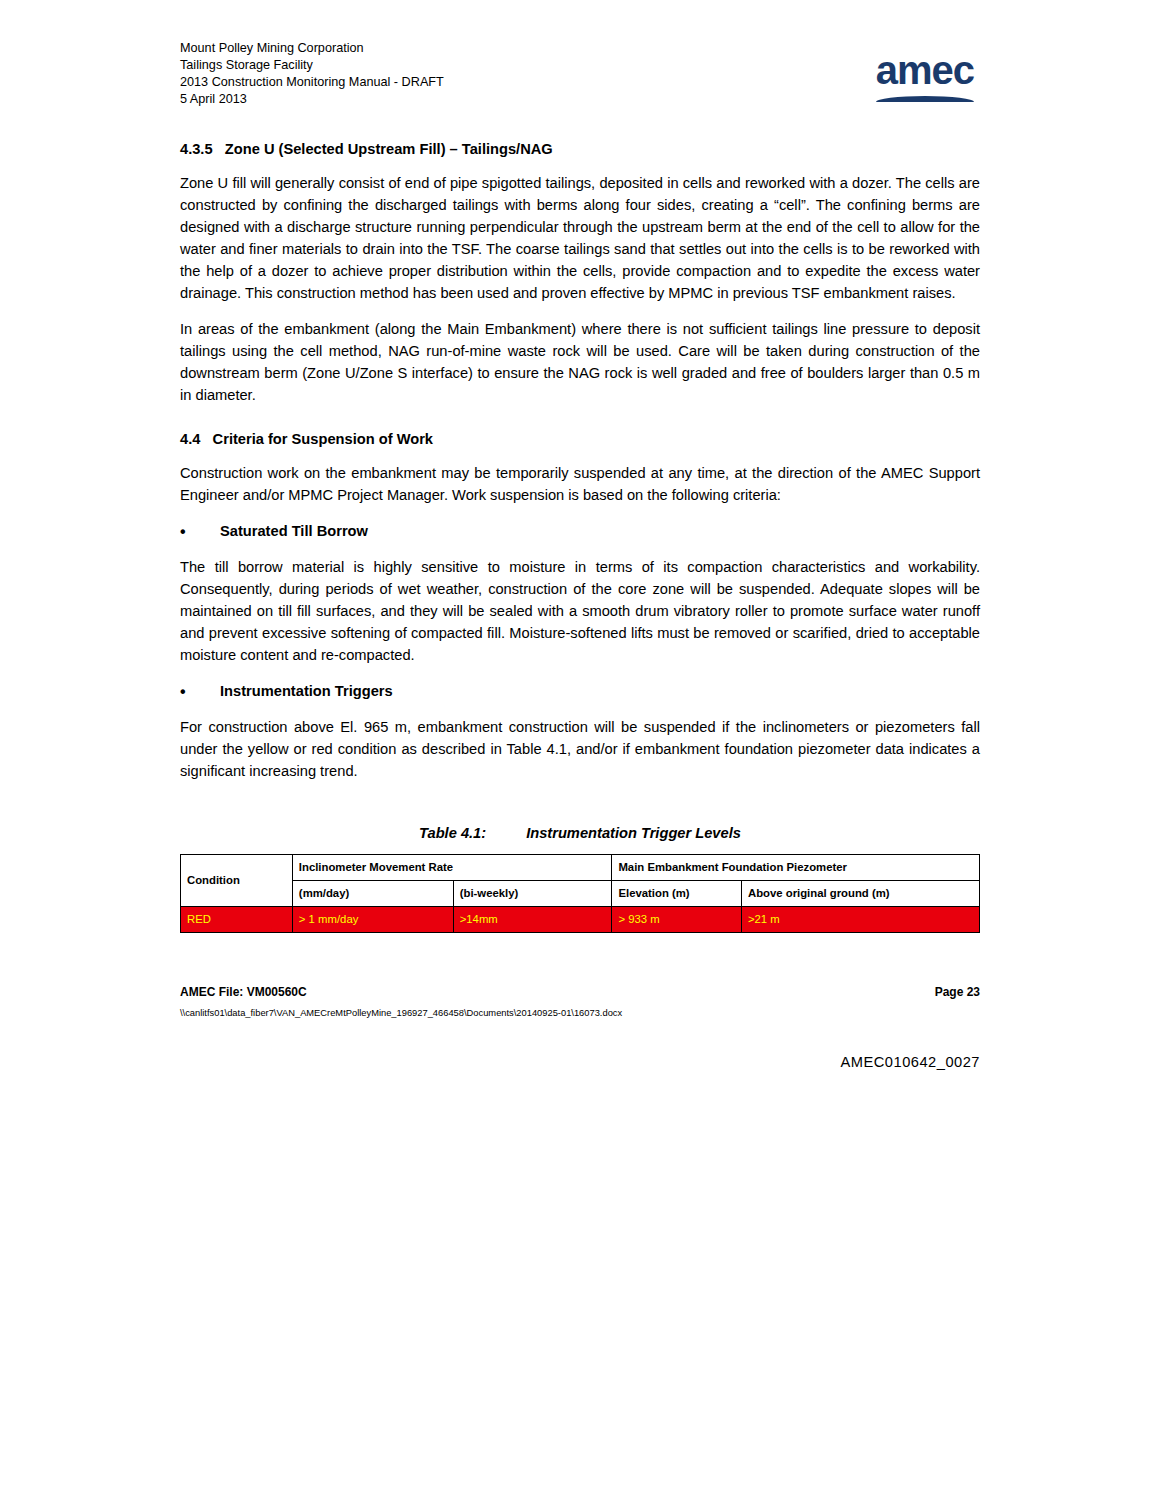Mount Polley Mining Corporation
Tailings Storage Facility
2013 Construction Monitoring Manual - DRAFT
5 April 2013
amec
4.3.5 Zone U (Selected Upstream Fill) – Tailings/NAG
Zone U fill will generally consist of end of pipe spigotted tailings, deposited in cells and reworked with a dozer. The cells are constructed by confining the discharged tailings with berms along four sides, creating a “cell”. The confining berms are designed with a discharge structure running perpendicular through the upstream berm at the end of the cell to allow for the water and finer materials to drain into the TSF. The coarse tailings sand that settles out into the cells is to be reworked with the help of a dozer to achieve proper distribution within the cells, provide compaction and to expedite the excess water drainage. This construction method has been used and proven effective by MPMC in previous TSF embankment raises.
In areas of the embankment (along the Main Embankment) where there is not sufficient tailings line pressure to deposit tailings using the cell method, NAG run-of-mine waste rock will be used. Care will be taken during construction of the downstream berm (Zone U/Zone S interface) to ensure the NAG rock is well graded and free of boulders larger than 0.5 m in diameter.
4.4 Criteria for Suspension of Work
Construction work on the embankment may be temporarily suspended at any time, at the direction of the AMEC Support Engineer and/or MPMC Project Manager. Work suspension is based on the following criteria:
Saturated Till Borrow
The till borrow material is highly sensitive to moisture in terms of its compaction characteristics and workability. Consequently, during periods of wet weather, construction of the core zone will be suspended. Adequate slopes will be maintained on till fill surfaces, and they will be sealed with a smooth drum vibratory roller to promote surface water runoff and prevent excessive softening of compacted fill. Moisture-softened lifts must be removed or scarified, dried to acceptable moisture content and re-compacted.
Instrumentation Triggers
For construction above El. 965 m, embankment construction will be suspended if the inclinometers or piezometers fall under the yellow or red condition as described in Table 4.1, and/or if embankment foundation piezometer data indicates a significant increasing trend.
Table 4.1: Instrumentation Trigger Levels
| Condition | Inclinometer Movement Rate | Main Embankment Foundation Piezometer |
| --- | --- | --- |
| (mm/day) | (bi-weekly) | Elevation (m) | Above original ground (m) |
| RED | > 1 mm/day | >14mm | > 933 m | >21 m |
AMEC File: VM00560C Page 23
\\canlitfs01\data_fiber7\VAN_AMECreMtPolleyMine_196927_466458\Documents\20140925-01\16073.docx
AMEC010642_0027